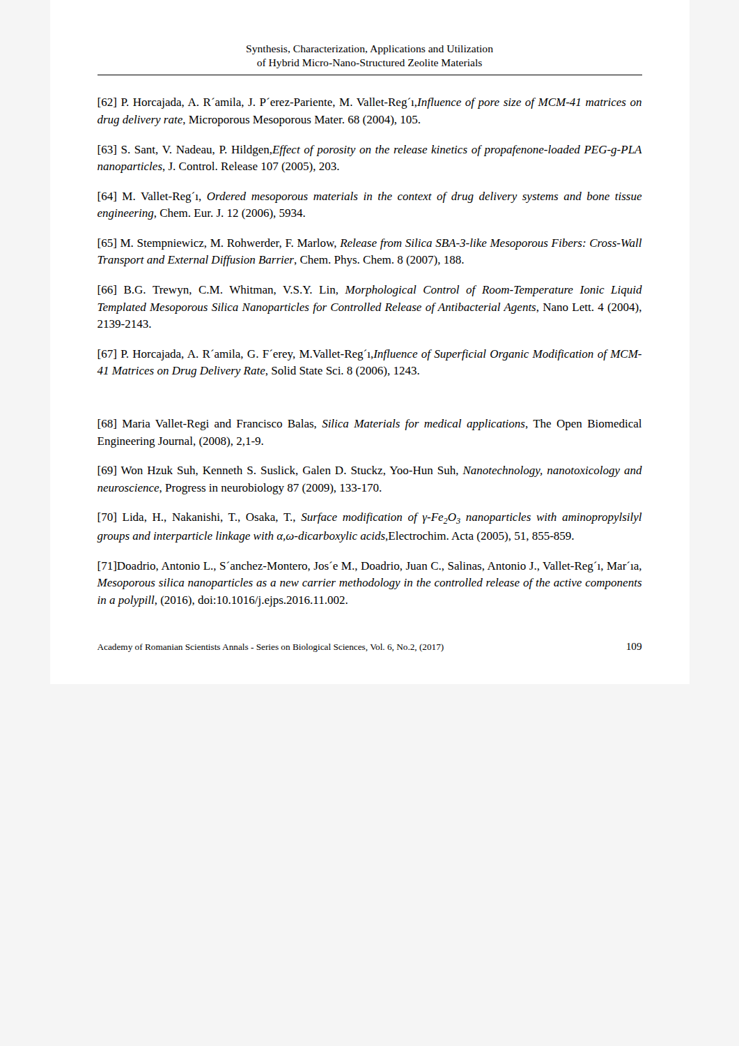Synthesis, Characterization, Applications and Utilization
of Hybrid Micro-Nano-Structured Zeolite Materials
[62] P. Horcajada, A. R´amila, J. P´erez-Pariente, M. Vallet-Reg´ı,Influence of pore size of MCM-41 matrices on drug delivery rate, Microporous Mesoporous Mater. 68 (2004), 105.
[63] S. Sant, V. Nadeau, P. Hildgen,Effect of porosity on the release kinetics of propafenone-loaded PEG-g-PLA nanoparticles, J. Control. Release 107 (2005), 203.
[64] M. Vallet-Reg´ı, Ordered mesoporous materials in the context of drug delivery systems and bone tissue engineering, Chem. Eur. J. 12 (2006), 5934.
[65] M. Stempniewicz, M. Rohwerder, F. Marlow, Release from Silica SBA-3-like Mesoporous Fibers: Cross-Wall Transport and External Diffusion Barrier, Chem. Phys. Chem. 8 (2007), 188.
[66] B.G. Trewyn, C.M. Whitman, V.S.Y. Lin, Morphological Control of Room-Temperature Ionic Liquid Templated Mesoporous Silica Nanoparticles for Controlled Release of Antibacterial Agents, Nano Lett. 4 (2004), 2139-2143.
[67] P. Horcajada, A. R´amila, G. F´erey, M.Vallet-Reg´ı,Influence of Superficial Organic Modification of MCM-41 Matrices on Drug Delivery Rate, Solid State Sci. 8 (2006), 1243.
[68] Maria Vallet-Regi and Francisco Balas, Silica Materials for medical applications, The Open Biomedical Engineering Journal, (2008), 2,1-9.
[69] Won Hzuk Suh, Kenneth S. Suslick, Galen D. Stuckz, Yoo-Hun Suh, Nanotechnology, nanotoxicology and neuroscience, Progress in neurobiology 87 (2009), 133-170.
[70] Lida, H., Nakanishi, T., Osaka, T., Surface modification of γ-Fe2O3 nanoparticles with aminopropylsilyl groups and interparticle linkage with α,ω-dicarboxylic acids,Electrochim. Acta (2005), 51, 855-859.
[71] Doadrio, Antonio L., S´anchez-Montero, Jos´e M., Doadrio, Juan C., Salinas, Antonio J., Vallet-Reg´ı, Mar´ıa, Mesoporous silica nanoparticles as a new carrier methodology in the controlled release of the active components in a polypill, (2016), doi:10.1016/j.ejps.2016.11.002.
Academy of Romanian Scientists Annals - Series on Biological Sciences, Vol. 6, No.2, (2017) 109